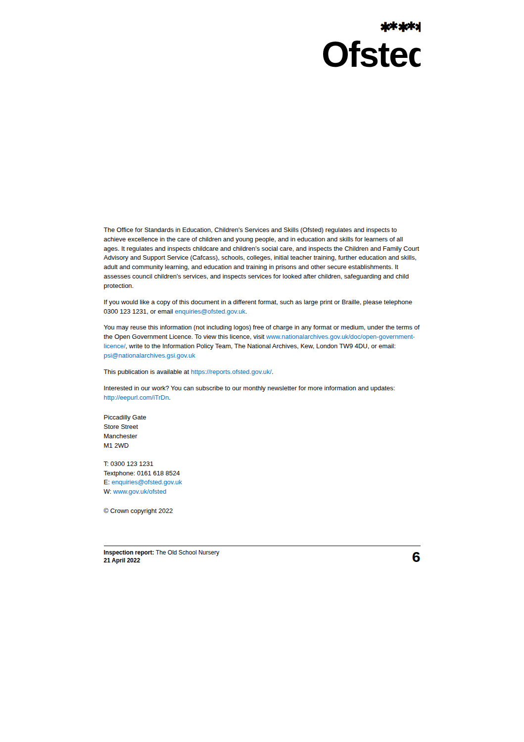Ofsted ✱ ✱ ✱ ✱ ✱
The Office for Standards in Education, Children's Services and Skills (Ofsted) regulates and inspects to achieve excellence in the care of children and young people, and in education and skills for learners of all ages. It regulates and inspects childcare and children's social care, and inspects the Children and Family Court Advisory and Support Service (Cafcass), schools, colleges, initial teacher training, further education and skills, adult and community learning, and education and training in prisons and other secure establishments. It assesses council children's services, and inspects services for looked after children, safeguarding and child protection.
If you would like a copy of this document in a different format, such as large print or Braille, please telephone 0300 123 1231, or email enquiries@ofsted.gov.uk.
You may reuse this information (not including logos) free of charge in any format or medium, under the terms of the Open Government Licence. To view this licence, visit www.nationalarchives.gov.uk/doc/open-government-licence/, write to the Information Policy Team, The National Archives, Kew, London TW9 4DU, or email: psi@nationalarchives.gsi.gov.uk
This publication is available at https://reports.ofsted.gov.uk/.
Interested in our work? You can subscribe to our monthly newsletter for more information and updates: http://eepurl.com/iTrDn.
Piccadilly Gate
Store Street
Manchester
M1 2WD
T: 0300 123 1231
Textphone: 0161 618 8524
E: enquiries@ofsted.gov.uk
W: www.gov.uk/ofsted
© Crown copyright 2022
Inspection report: The Old School Nursery
21 April 2022
6